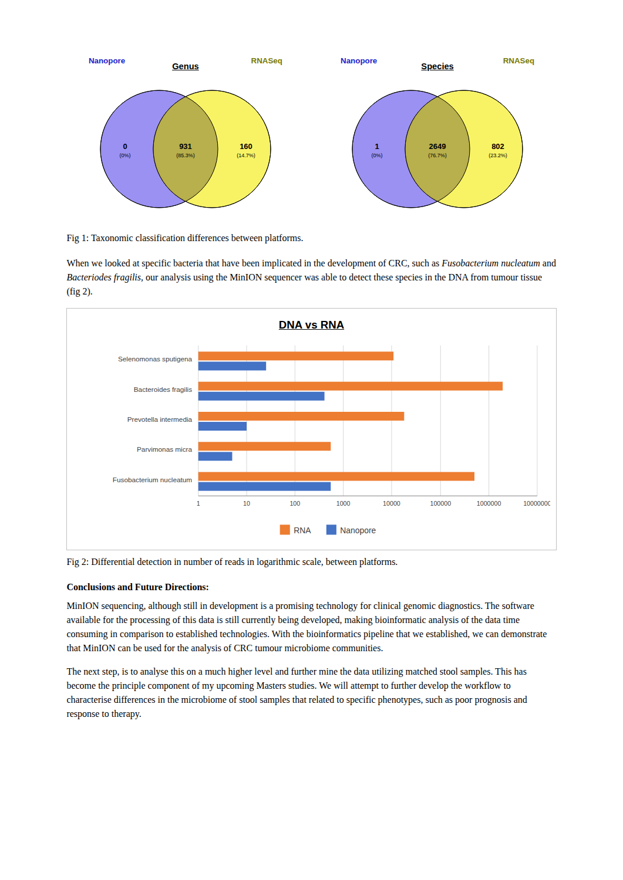Nanopore RNASeq
Genus
0 (0%) 931 (85.3%) 160 (14.7%)
Nanopore RNASeq
Species
1 (0%) 2649 (76.7%) 802 (23.2%)
Fig 1: Taxonomic classification differences between platforms.
When we looked at specific bacteria that have been implicated in the development of CRC, such as Fusobacterium nucleatum and Bacteriodes fragilis, our analysis using the MinION sequencer was able to detect these species in the DNA from tumour tissue (fig 2).
DNA vs RNA
Selenomonas sputigena Bacteroides fragilis Prevotella intermedia Parvimonas micra Fusobacterium nucleatum 1 10 100 1000 10000 100000 1000000 10000000 RNA Nanopore
Fig 2: Differential detection in number of reads in logarithmic scale, between platforms.
Conclusions and Future Directions:
MinION sequencing, although still in development is a promising technology for clinical genomic diagnostics. The software available for the processing of this data is still currently being developed, making bioinformatic analysis of the data time consuming in comparison to established technologies. With the bioinformatics pipeline that we established, we can demonstrate that MinION can be used for the analysis of CRC tumour microbiome communities.
The next step, is to analyse this on a much higher level and further mine the data utilizing matched stool samples. This has become the principle component of my upcoming Masters studies. We will attempt to further develop the workflow to characterise differences in the microbiome of stool samples that related to specific phenotypes, such as poor prognosis and response to therapy.